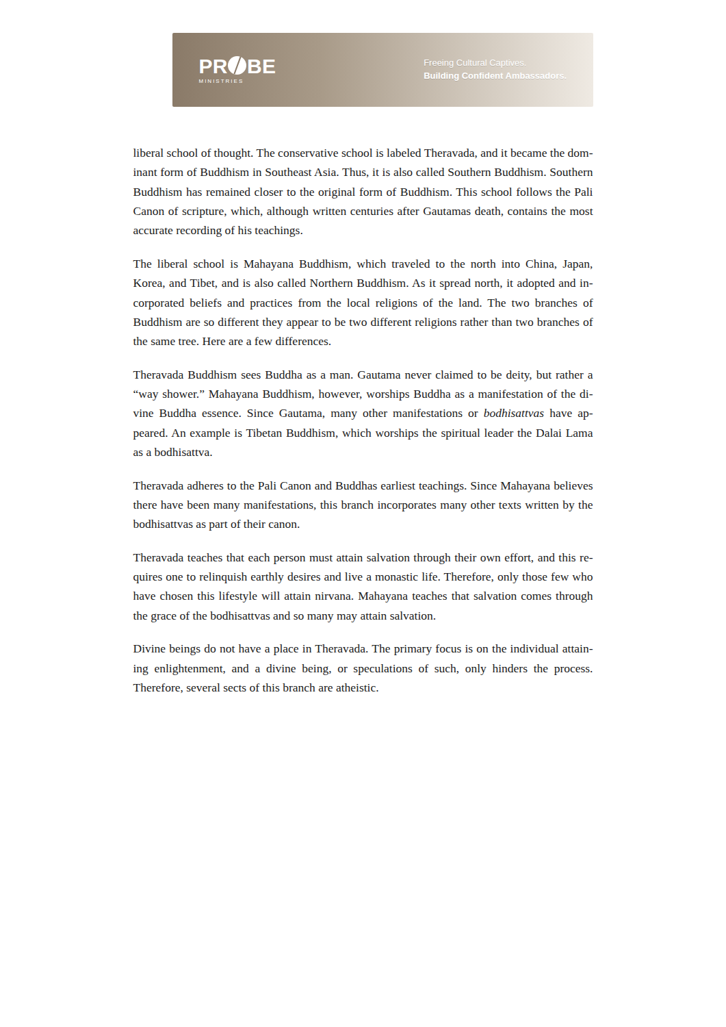PR BE
Ministries
Freeing Cultural Captives.
Building Confident Ambassadors.
liberal school of thought. The conservative school is labeled Theravada, and it became the dominant form of Buddhism in Southeast Asia. Thus, it is also called Southern Buddhism. Southern Buddhism has remained closer to the original form of Buddhism. This school follows the Pali Canon of scripture, which, although written centuries after Gautamas death, contains the most accurate recording of his teachings.
The liberal school is Mahayana Buddhism, which traveled to the north into China, Japan, Korea, and Tibet, and is also called Northern Buddhism. As it spread north, it adopted and incorporated beliefs and practices from the local religions of the land. The two branches of Buddhism are so different they appear to be two different religions rather than two branches of the same tree. Here are a few differences.
Theravada Buddhism sees Buddha as a man. Gautama never claimed to be deity, but rather a “way shower.” Mahayana Buddhism, however, worships Buddha as a manifestation of the divine Buddha essence. Since Gautama, many other manifestations or bodhisattvas have appeared. An example is Tibetan Buddhism, which worships the spiritual leader the Dalai Lama as a bodhisattva.
Theravada adheres to the Pali Canon and Buddhas earliest teachings. Since Mahayana believes there have been many manifestations, this branch incorporates many other texts written by the bodhisattvas as part of their canon.
Theravada teaches that each person must attain salvation through their own effort, and this requires one to relinquish earthly desires and live a monastic life. Therefore, only those few who have chosen this lifestyle will attain nirvana. Mahayana teaches that salvation comes through the grace of the bodhisattvas and so many may attain salvation.
Divine beings do not have a place in Theravada. The primary focus is on the individual attaining enlightenment, and a divine being, or speculations of such, only hinders the process. Therefore, several sects of this branch are atheistic.